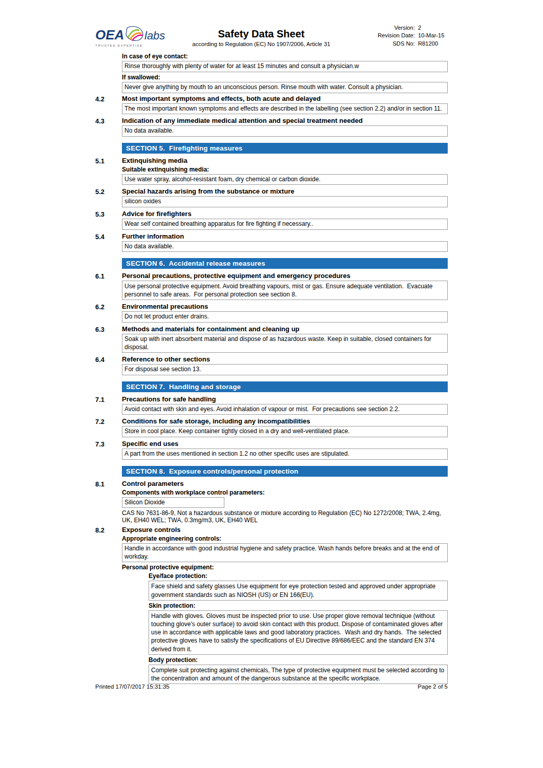OEA labs TRUSTED EXPERTISE
Safety Data Sheet
according to Regulation (EC) No 1907/2006, Article 31
Version: 2
Revision Date: 10-Mar-15
SDS No: R81200
In case of eye contact:
Rinse thoroughly with plenty of water for at least 15 minutes and consult a physician.w
If swallowed:
Never give anything by mouth to an unconscious person. Rinse mouth with water. Consult a physician.
4.2
Most important symptoms and effects, both acute and delayed
The most important known symptoms and effects are described in the labelling (see section 2.2) and/or in section 11.
4.3
Indication of any immediate medical attention and special treatment needed
No data available.
SECTION 5. Firefighting measures
5.1
Extinquishing media
Suitable extinquishing media:
Use water spray, alcohol-resistant foam, dry chemical or carbon dioxide.
5.2
Special hazards arising from the substance or mixture
silicon oxides
5.3
Advice for firefighters
Wear self contained breathing apparatus for fire fighting if necessary..
5.4
Further information
No data available.
SECTION 6. Accidental release measures
6.1
Personal precautions, protective equipment and emergency procedures
Use personal protective equipment. Avoid breathing vapours, mist or gas. Ensure adequate ventilation. Evacuate personnel to safe areas. For personal protection see section 8.
6.2
Environmental precautions
Do not let product enter drains.
6.3
Methods and materials for containment and cleaning up
Soak up with inert absorbent material and dispose of as hazardous waste. Keep in suitable, closed containers for disposal.
6.4
Reference to other sections
For disposal see section 13.
SECTION 7. Handling and storage
7.1
Precautions for safe handling
Avoid contact with skin and eyes. Avoid inhalation of vapour or mist. For precautions see section 2.2.
7.2
Conditions for safe storage, including any incompatibilities
Store in cool place. Keep container tightly closed in a dry and well-ventilated place.
7.3
Specific end uses
A part from the uses mentioned in section 1.2 no other specific uses are stipulated.
SECTION 8. Exposure controls/personal protection
8.1
Control parameters
Components with workplace control parameters:
Silicon Dioxide
CAS No 7631-86-9, Not a hazardous substance or mixture according to Regulation (EC) No 1272/2008; TWA, 2.4mg, UK, EH40 WEL; TWA, 0.3mg/m3, UK, EH40 WEL
8.2
Exposure controls
Appropriate engineering controls:
Handle in accordance with good industrial hygiene and safety practice. Wash hands before breaks and at the end of workday.
Personal protective equipment:
Eye/face protection:
Face shield and safety glasses Use equipment for eye protection tested and approved under appropriate government standards such as NIOSH (US) or EN 166(EU).
Skin protection:
Handle with gloves. Gloves must be inspected prior to use. Use proper glove removal technique (without touching glove's outer surface) to avoid skin contact with this product. Dispose of contaminated gloves after use in accordance with applicable laws and good laboratory practices. Wash and dry hands. The selected protective gloves have to satisfy the specifications of EU Directive 89/686/EEC and the standard EN 374 derived from it.
Body protection:
Complete suit protecting against chemicals, The type of protective equipment must be selected according to the concentration and amount of the dangerous substance at the specific workplace.
Printed 17/07/2017 15:31:35
Page 2 of 5